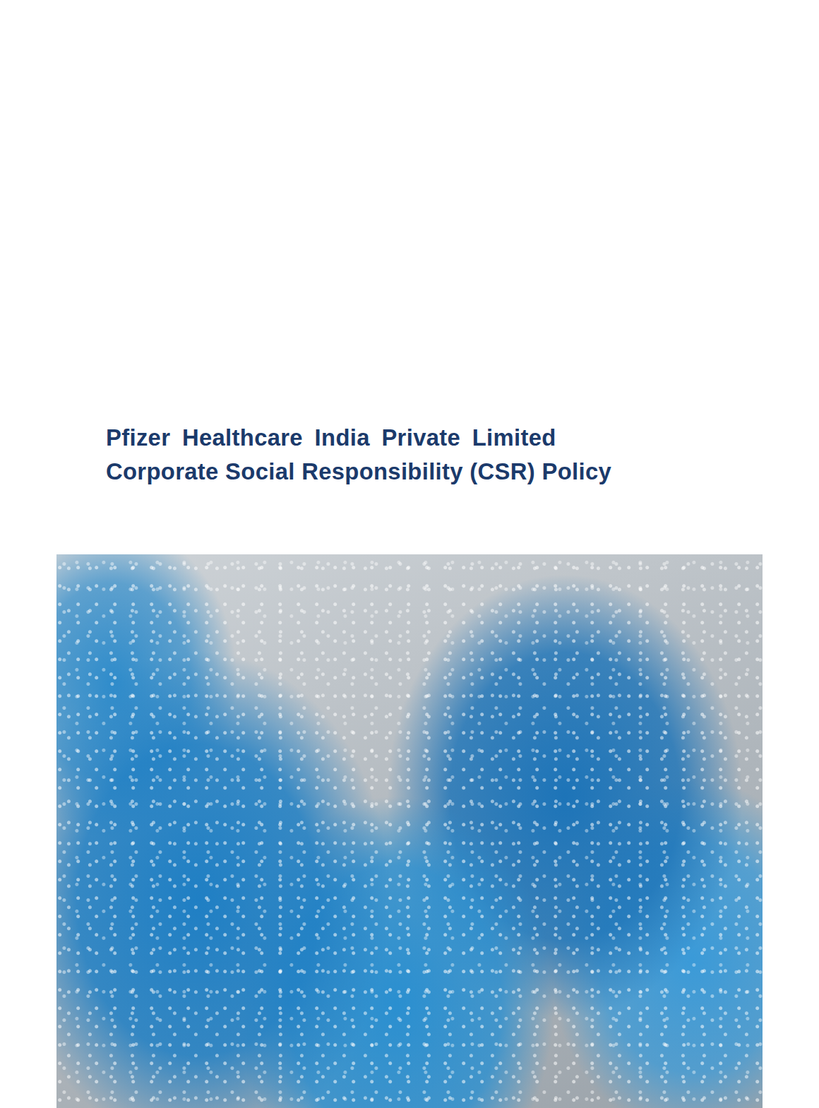Pfizer Healthcare India Private Limited Corporate Social Responsibility (CSR) Policy